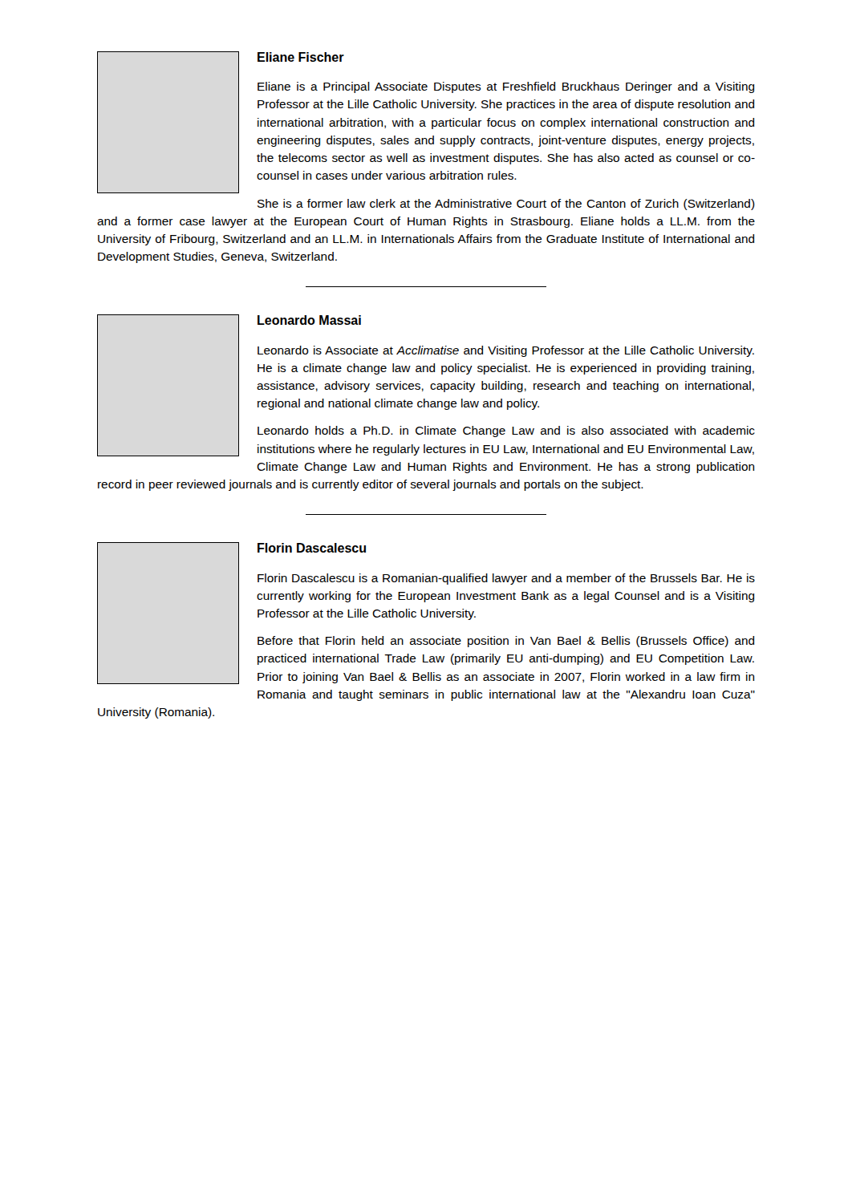Eliane Fischer
Eliane is a Principal Associate Disputes at Freshfield Bruckhaus Deringer and a Visiting Professor at the Lille Catholic University. She practices in the area of dispute resolution and international arbitration, with a particular focus on complex international construction and engineering disputes, sales and supply contracts, joint-venture disputes, energy projects, the telecoms sector as well as investment disputes. She has also acted as counsel or co-counsel in cases under various arbitration rules.
She is a former law clerk at the Administrative Court of the Canton of Zurich (Switzerland) and a former case lawyer at the European Court of Human Rights in Strasbourg. Eliane holds a LL.M. from the University of Fribourg, Switzerland and an LL.M. in Internationals Affairs from the Graduate Institute of International and Development Studies, Geneva, Switzerland.
Leonardo Massai
Leonardo is Associate at Acclimatise and Visiting Professor at the Lille Catholic University. He is a climate change law and policy specialist. He is experienced in providing training, assistance, advisory services, capacity building, research and teaching on international, regional and national climate change law and policy.
Leonardo holds a Ph.D. in Climate Change Law and is also associated with academic institutions where he regularly lectures in EU Law, International and EU Environmental Law, Climate Change Law and Human Rights and Environment. He has a strong publication record in peer reviewed journals and is currently editor of several journals and portals on the subject.
Florin Dascalescu
Florin Dascalescu is a Romanian-qualified lawyer and a member of the Brussels Bar. He is currently working for the European Investment Bank as a legal Counsel and is a Visiting Professor at the Lille Catholic University.
Before that Florin held an associate position in Van Bael & Bellis (Brussels Office) and practiced international Trade Law (primarily EU anti-dumping) and EU Competition Law. Prior to joining Van Bael & Bellis as an associate in 2007, Florin worked in a law firm in Romania and taught seminars in public international law at the "Alexandru Ioan Cuza" University (Romania).